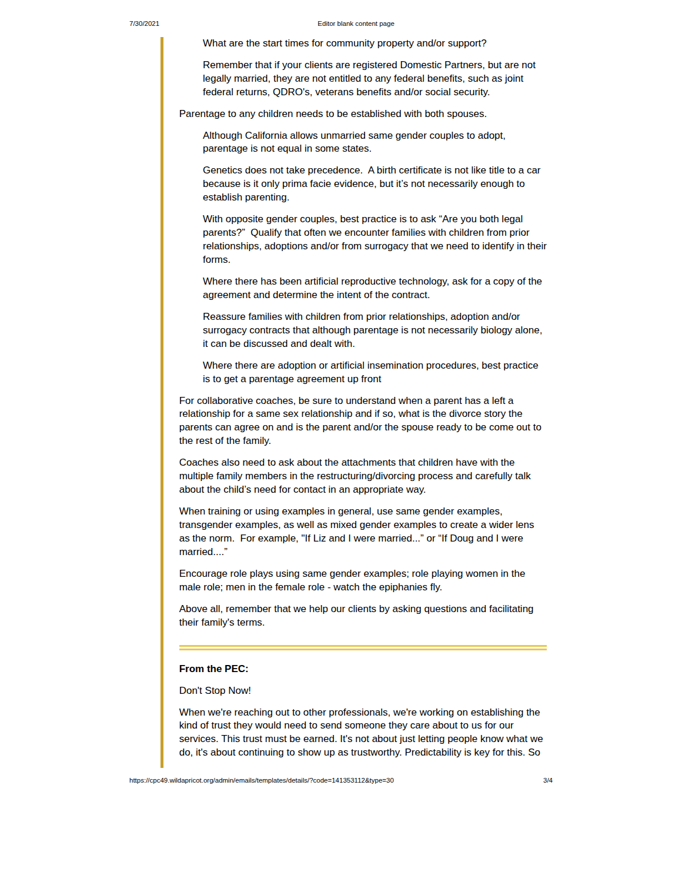7/30/2021 Editor blank content page
What are the start times for community property and/or support?
Remember that if your clients are registered Domestic Partners, but are not legally married, they are not entitled to any federal benefits, such as joint federal returns, QDRO's, veterans benefits and/or social security.
Parentage to any children needs to be established with both spouses.
Although California allows unmarried same gender couples to adopt, parentage is not equal in some states.
Genetics does not take precedence. A birth certificate is not like title to a car because is it only prima facie evidence, but it’s not necessarily enough to establish parenting.
With opposite gender couples, best practice is to ask “Are you both legal parents?” Qualify that often we encounter families with children from prior relationships, adoptions and/or from surrogacy that we need to identify in their forms.
Where there has been artificial reproductive technology, ask for a copy of the agreement and determine the intent of the contract.
Reassure families with children from prior relationships, adoption and/or surrogacy contracts that although parentage is not necessarily biology alone, it can be discussed and dealt with.
Where there are adoption or artificial insemination procedures, best practice is to get a parentage agreement up front
For collaborative coaches, be sure to understand when a parent has a left a relationship for a same sex relationship and if so, what is the divorce story the parents can agree on and is the parent and/or the spouse ready to be come out to the rest of the family.
Coaches also need to ask about the attachments that children have with the multiple family members in the restructuring/divorcing process and carefully talk about the child’s need for contact in an appropriate way.
When training or using examples in general, use same gender examples, transgender examples, as well as mixed gender examples to create a wider lens as the norm. For example, "If Liz and I were married...” or “If Doug and I were married....”
Encourage role plays using same gender examples; role playing women in the male role; men in the female role - watch the epiphanies fly.
Above all, remember that we help our clients by asking questions and facilitating their family's terms.
From the PEC:
Don't Stop Now!
When we're reaching out to other professionals, we're working on establishing the kind of trust they would need to send someone they care about to us for our services. This trust must be earned. It's not about just letting people know what we do, it's about continuing to show up as trustworthy. Predictability is key for this. So
https://cpc49.wildapricot.org/admin/emails/templates/details/?code=141353112&type=30 3/4